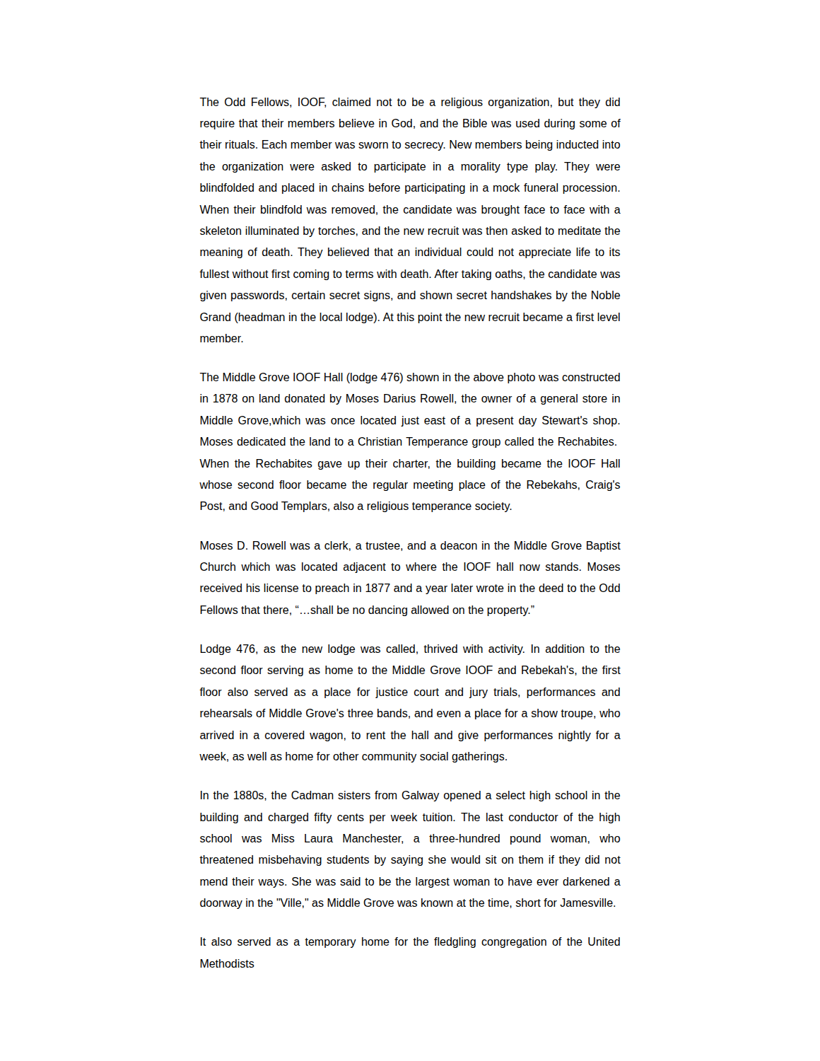The Odd Fellows, IOOF, claimed not to be a religious organization, but they did require that their members believe in God, and the Bible was used during some of their rituals. Each member was sworn to secrecy. New members being inducted into the organization were asked to participate in a morality type play. They were blindfolded and placed in chains before participating in a mock funeral procession. When their blindfold was removed, the candidate was brought face to face with a skeleton illuminated by torches, and the new recruit was then asked to meditate the meaning of death. They believed that an individual could not appreciate life to its fullest without first coming to terms with death. After taking oaths, the candidate was given passwords, certain secret signs, and shown secret handshakes by the Noble Grand (headman in the local lodge). At this point the new recruit became a first level member.
The Middle Grove IOOF Hall (lodge 476) shown in the above photo was constructed in 1878 on land donated by Moses Darius Rowell, the owner of a general store in Middle Grove,which was once located just east of a present day Stewart's shop. Moses dedicated the land to a Christian Temperance group called the Rechabites. When the Rechabites gave up their charter, the building became the IOOF Hall whose second floor became the regular meeting place of the Rebekahs, Craig's Post, and Good Templars, also a religious temperance society.
Moses D. Rowell was a clerk, a trustee, and a deacon in the Middle Grove Baptist Church which was located adjacent to where the IOOF hall now stands. Moses received his license to preach in 1877 and a year later wrote in the deed to the Odd Fellows that there, “…shall be no dancing allowed on the property.”
Lodge 476, as the new lodge was called, thrived with activity. In addition to the second floor serving as home to the Middle Grove IOOF and Rebekah's, the first floor also served as a place for justice court and jury trials, performances and rehearsals of Middle Grove's three bands, and even a place for a show troupe, who arrived in a covered wagon, to rent the hall and give performances nightly for a week, as well as home for other community social gatherings.
In the 1880s, the Cadman sisters from Galway opened a select high school in the building and charged fifty cents per week tuition. The last conductor of the high school was Miss Laura Manchester, a three-hundred pound woman, who threatened misbehaving students by saying she would sit on them if they did not mend their ways. She was said to be the largest woman to have ever darkened a doorway in the "Ville," as Middle Grove was known at the time, short for Jamesville.
It also served as a temporary home for the fledgling congregation of the United Methodists